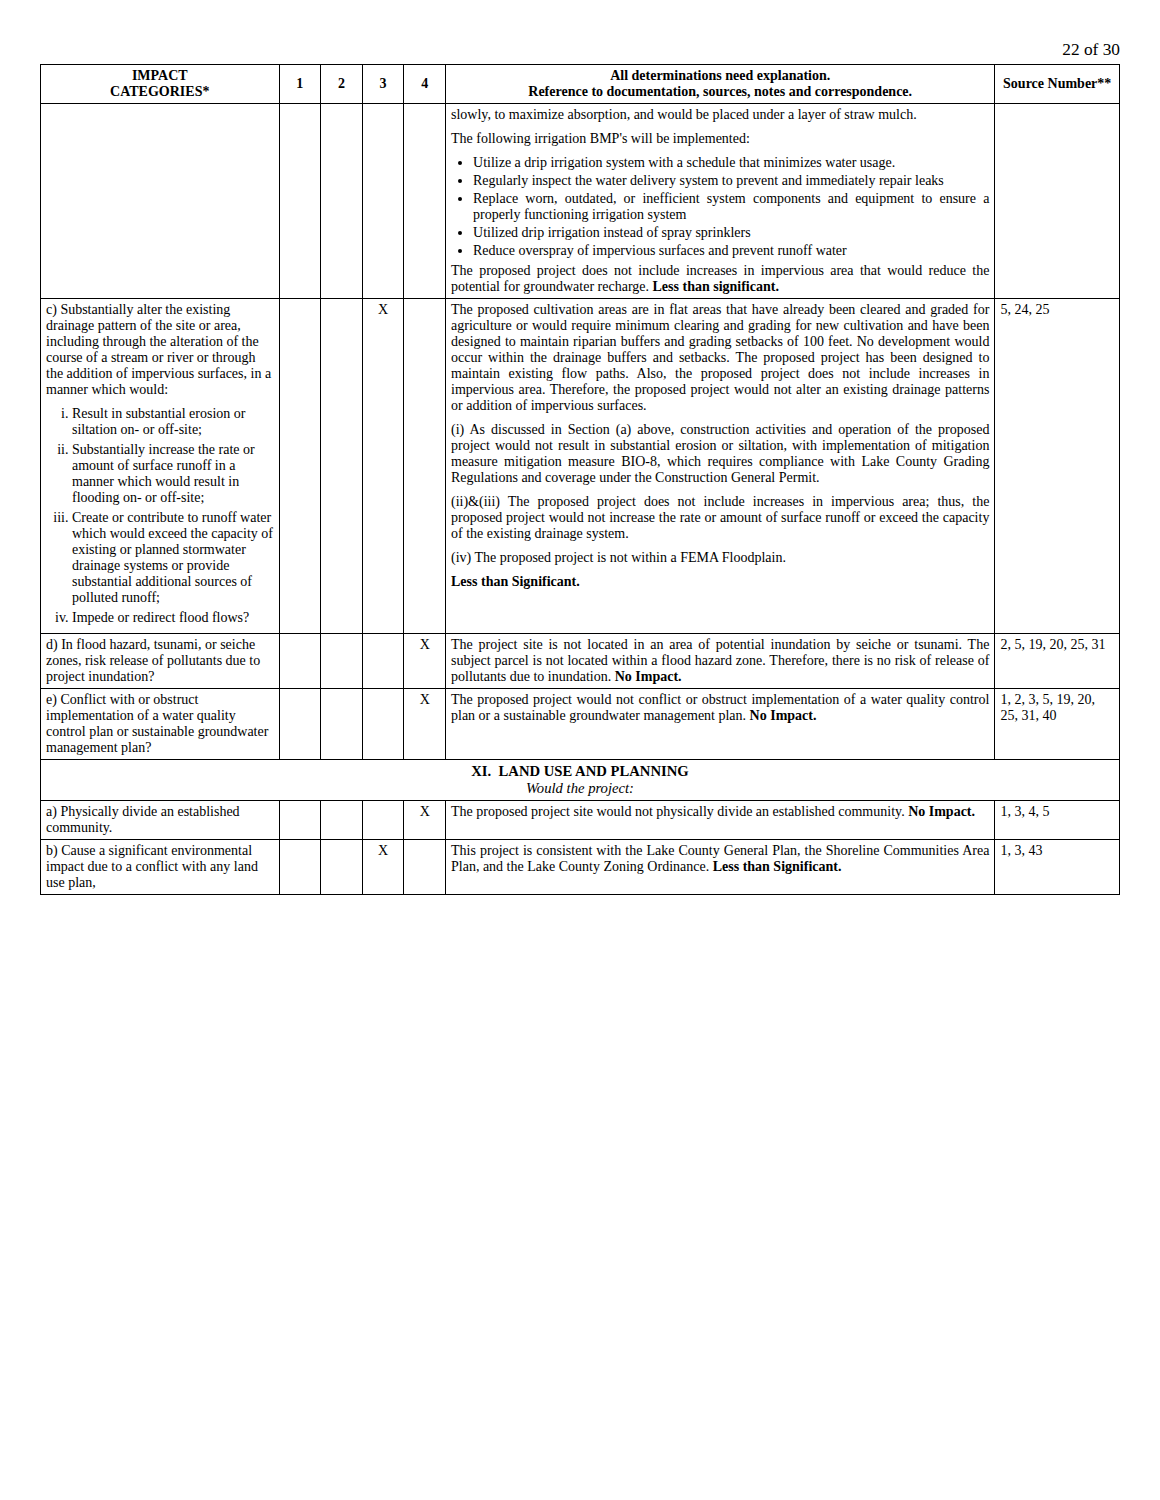22 of 30
| IMPACT CATEGORIES* | 1 | 2 | 3 | 4 | All determinations need explanation. Reference to documentation, sources, notes and correspondence. | Source Number** |
| --- | --- | --- | --- | --- | --- | --- |
| | | | | | slowly, to maximize absorption, and would be placed under a layer of straw mulch. The following irrigation BMP's will be implemented: Utilize a drip irrigation system with a schedule that minimizes water usage. Regularly inspect the water delivery system to prevent and immediately repair leaks Replace worn, outdated, or inefficient system components and equipment to ensure a properly functioning irrigation system Utilized drip irrigation instead of spray sprinklers Reduce overspray of impervious surfaces and prevent runoff water The proposed project does not include increases in impervious area that would reduce the potential for groundwater recharge. Less than significant. | |
| c) Substantially alter the existing drainage pattern of the site or area, including through the alteration of the course of a stream or river or through the addition of impervious surfaces, in a manner which would: Result in substantial erosion or siltation on- or off-site; Substantially increase the rate or amount of surface runoff in a manner which would result in flooding on- or off-site; Create or contribute to runoff water which would exceed the capacity of existing or planned stormwater drainage systems or provide substantial additional sources of polluted runoff; Impede or redirect flood flows? | | | X | | The proposed cultivation areas are in flat areas that have already been cleared and graded for agriculture or would require minimum clearing and grading for new cultivation and have been designed to maintain riparian buffers and grading setbacks of 100 feet. No development would occur within the drainage buffers and setbacks. The proposed project has been designed to maintain existing flow paths. Also, the proposed project does not include increases in impervious area. Therefore, the proposed project would not alter an existing drainage patterns or addition of impervious surfaces. (i) As discussed in Section (a) above, construction activities and operation of the proposed project would not result in substantial erosion or siltation, with implementation of mitigation measure mitigation measure BIO-8, which requires compliance with Lake County Grading Regulations and coverage under the Construction General Permit. (ii)&(iii) The proposed project does not include increases in impervious area; thus, the proposed project would not increase the rate or amount of surface runoff or exceed the capacity of the existing drainage system. (iv) The proposed project is not within a FEMA Floodplain. Less than Significant. | 5, 24, 25 |
| d) In flood hazard, tsunami, or seiche zones, risk release of pollutants due to project inundation? | | | | X | The project site is not located in an area of potential inundation by seiche or tsunami. The subject parcel is not located within a flood hazard zone. Therefore, there is no risk of release of pollutants due to inundation. No Impact. | 2, 5, 19, 20, 25, 31 |
| e) Conflict with or obstruct implementation of a water quality control plan or sustainable groundwater management plan? | | | | X | The proposed project would not conflict or obstruct implementation of a water quality control plan or a sustainable groundwater management plan. No Impact. | 1, 2, 3, 5, 19, 20, 25, 31, 40 |
| XI. LAND USE AND PLANNING Would the project: |
| a) Physically divide an established community. | | | | X | The proposed project site would not physically divide an established community. No Impact. | 1, 3, 4, 5 |
| b) Cause a significant environmental impact due to a conflict with any land use plan, | | | X | | This project is consistent with the Lake County General Plan, the Shoreline Communities Area Plan, and the Lake County Zoning Ordinance. Less than Significant. | 1, 3, 43 |